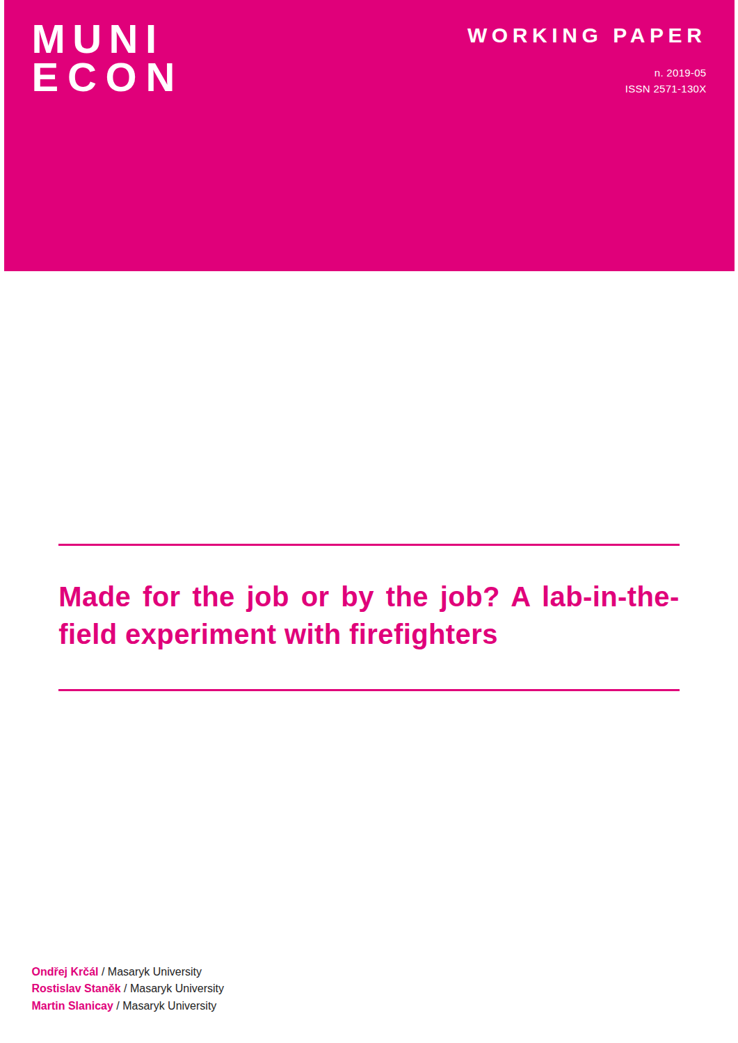MUNI ECON
WORKING PAPER
n. 2019-05
ISSN 2571-130X
Made for the job or by the job? A lab-in-the-field experiment with firefighters
Ondřej Krčál / Masaryk University
Rostislav Staněk / Masaryk University
Martin Slanicay / Masaryk University